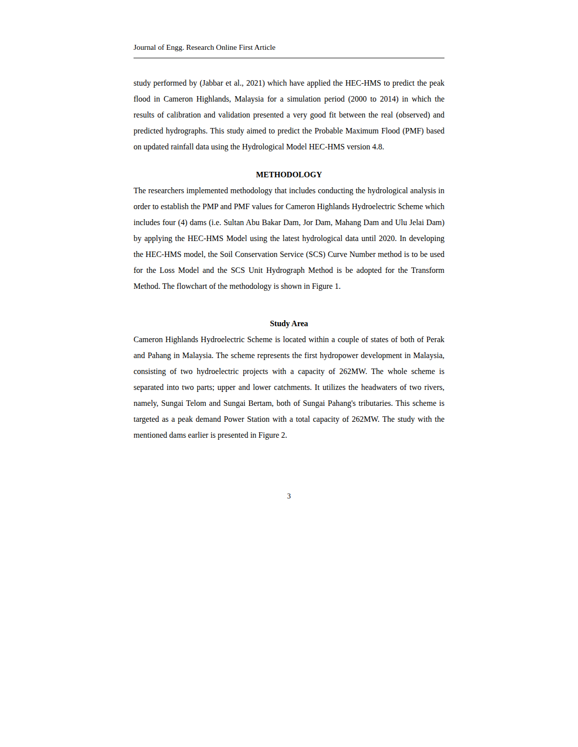Journal of Engg. Research Online First Article
study performed by (Jabbar et al., 2021) which have applied the HEC-HMS to predict the peak flood in Cameron Highlands, Malaysia for a simulation period (2000 to 2014) in which the results of calibration and validation presented a very good fit between the real (observed) and predicted hydrographs. This study aimed to predict the Probable Maximum Flood (PMF) based on updated rainfall data using the Hydrological Model HEC-HMS version 4.8.
METHODOLOGY
The researchers implemented methodology that includes conducting the hydrological analysis in order to establish the PMP and PMF values for Cameron Highlands Hydroelectric Scheme which includes four (4) dams (i.e. Sultan Abu Bakar Dam, Jor Dam, Mahang Dam and Ulu Jelai Dam) by applying the HEC-HMS Model using the latest hydrological data until 2020. In developing the HEC-HMS model, the Soil Conservation Service (SCS) Curve Number method is to be used for the Loss Model and the SCS Unit Hydrograph Method is be adopted for the Transform Method. The flowchart of the methodology is shown in Figure 1.
Study Area
Cameron Highlands Hydroelectric Scheme is located within a couple of states of both of Perak and Pahang in Malaysia. The scheme represents the first hydropower development in Malaysia, consisting of two hydroelectric projects with a capacity of 262MW. The whole scheme is separated into two parts; upper and lower catchments. It utilizes the headwaters of two rivers, namely, Sungai Telom and Sungai Bertam, both of Sungai Pahang's tributaries. This scheme is targeted as a peak demand Power Station with a total capacity of 262MW. The study with the mentioned dams earlier is presented in Figure 2.
3